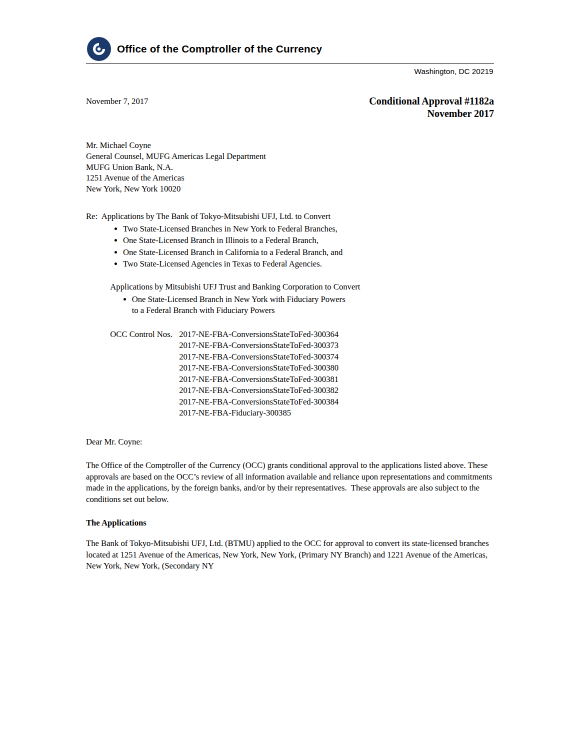Office of the Comptroller of the Currency
Washington, DC 20219
November 7, 2017
Conditional Approval #1182a
November 2017
Mr. Michael Coyne
General Counsel, MUFG Americas Legal Department
MUFG Union Bank, N.A.
1251 Avenue of the Americas
New York, New York 10020
Re:
Applications by The Bank of Tokyo-Mitsubishi UFJ, Ltd. to Convert
Two State-Licensed Branches in New York to Federal Branches,
One State-Licensed Branch in Illinois to a Federal Branch,
One State-Licensed Branch in California to a Federal Branch, and
Two State-Licensed Agencies in Texas to Federal Agencies.
Applications by Mitsubishi UFJ Trust and Banking Corporation to Convert
One State-Licensed Branch in New York with Fiduciary Powers
to a Federal Branch with Fiduciary Powers
OCC Control Nos.
2017-NE-FBA-ConversionsStateToFed-300364
2017-NE-FBA-ConversionsStateToFed-300373
2017-NE-FBA-ConversionsStateToFed-300374
2017-NE-FBA-ConversionsStateToFed-300380
2017-NE-FBA-ConversionsStateToFed-300381
2017-NE-FBA-ConversionsStateToFed-300382
2017-NE-FBA-ConversionsStateToFed-300384
2017-NE-FBA-Fiduciary-300385
Dear Mr. Coyne:
The Office of the Comptroller of the Currency (OCC) grants conditional approval to the applications listed above. These approvals are based on the OCC’s review of all information available and reliance upon representations and commitments made in the applications, by the foreign banks, and/or by their representatives. These approvals are also subject to the conditions set out below.
The Applications
The Bank of Tokyo-Mitsubishi UFJ, Ltd. (BTMU) applied to the OCC for approval to convert its state-licensed branches located at 1251 Avenue of the Americas, New York, New York, (Primary NY Branch) and 1221 Avenue of the Americas, New York, New York, (Secondary NY